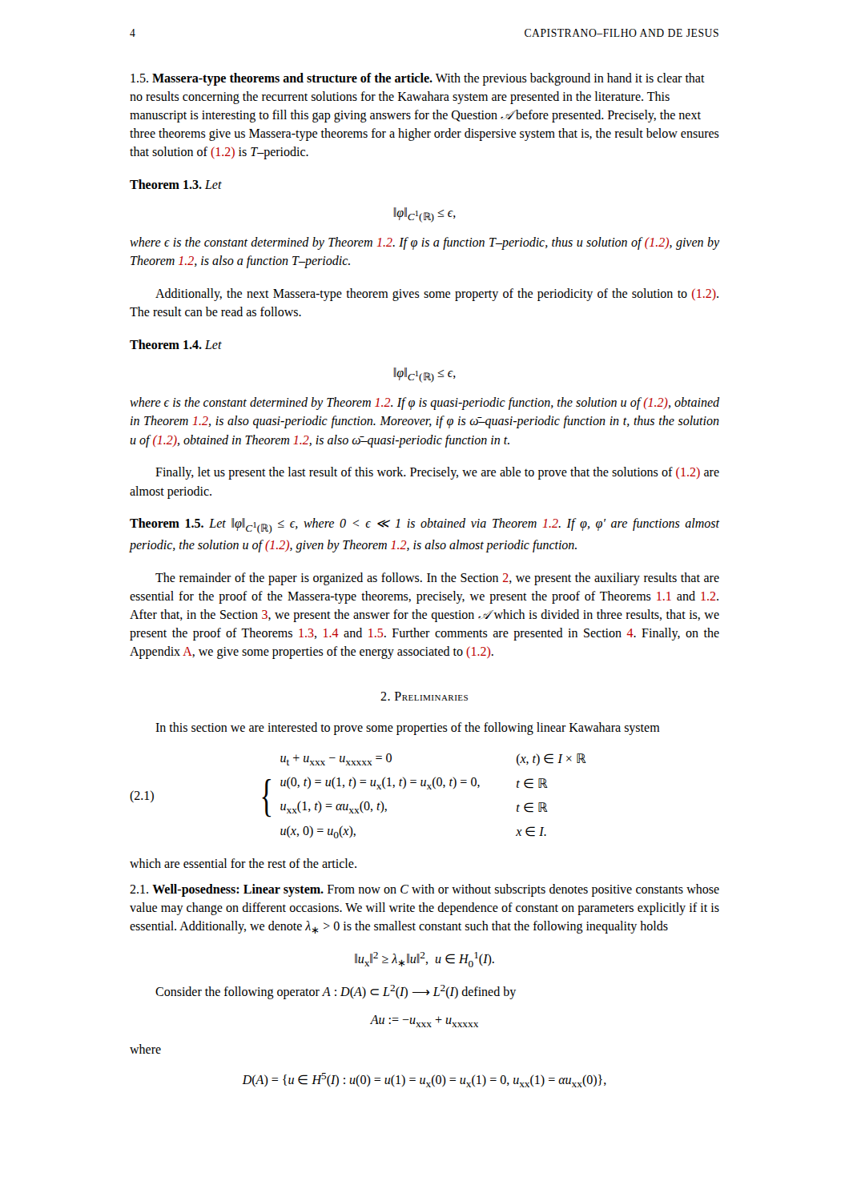4 Capistrano–Filho and de Jesus
1.5. Massera-type theorems and structure of the article. With the previous background in hand it is clear that no results concerning the recurrent solutions for the Kawahara system are presented in the literature. This manuscript is interesting to fill this gap giving answers for the Question 𝒜 before presented. Precisely, the next three theorems give us Massera-type theorems for a higher order dispersive system that is, the result below ensures that solution of (1.2) is T–periodic.
Theorem 1.3. Let
‖φ‖C1(ℝ) ≤ ϵ,
where ϵ is the constant determined by Theorem 1.2. If φ is a function T–periodic, thus u solution of (1.2), given by Theorem 1.2, is also a function T–periodic.
Additionally, the next Massera-type theorem gives some property of the periodicity of the solution to (1.2). The result can be read as follows.
Theorem 1.4. Let
‖φ‖C1(ℝ) ≤ ϵ,
where ϵ is the constant determined by Theorem 1.2. If φ is quasi-periodic function, the solution u of (1.2), obtained in Theorem 1.2, is also quasi-periodic function. Moreover, if φ is ω̄–quasi-periodic function in t, thus the solution u of (1.2), obtained in Theorem 1.2, is also ω̄–quasi-periodic function in t.
Finally, let us present the last result of this work. Precisely, we are able to prove that the solutions of (1.2) are almost periodic.
Theorem 1.5. Let ‖φ‖C1(ℝ) ≤ ϵ, where 0 < ϵ ≪ 1 is obtained via Theorem 1.2. If φ, φ′ are functions almost periodic, the solution u of (1.2), given by Theorem 1.2, is also almost periodic function.
The remainder of the paper is organized as follows. In the Section 2, we present the auxiliary results that are essential for the proof of the Massera-type theorems, precisely, we present the proof of Theorems 1.1 and 1.2. After that, in the Section 3, we present the answer for the question 𝒜 which is divided in three results, that is, we present the proof of Theorems 1.3, 1.4 and 1.5. Further comments are presented in Section 4. Finally, on the Appendix A, we give some properties of the energy associated to (1.2).
2. Preliminaries
In this section we are interested to prove some properties of the following linear Kawahara system
(2.1) {
| u t + u xxx − u xxxxx = 0 | ( x , t ) ∈ I × ℝ |
| u (0, t ) = u (1, t ) = u x (1, t ) = u x (0, t ) = 0, | t ∈ ℝ |
| u xx (1, t ) = α u xx (0, t ), | t ∈ ℝ |
| u ( x , 0) = u 0 ( x ), | x ∈ I . |
which are essential for the rest of the article.
2.1. Well-posedness: Linear system. From now on C with or without subscripts denotes positive constants whose value may change on different occasions. We will write the dependence of constant on parameters explicitly if it is essential. Additionally, we denote λ∗ > 0 is the smallest constant such that the following inequality holds
‖ux‖2 ≥ λ∗‖u‖2, u ∈ H01(I).
Consider the following operator A : D(A) ⊂ L2(I) ⟶ L2(I) defined by
Au := −uxxx + uxxxxx
where
D(A) = {u ∈ H5(I) : u(0) = u(1) = ux(0) = ux(1) = 0, uxx(1) = αuxx(0)},